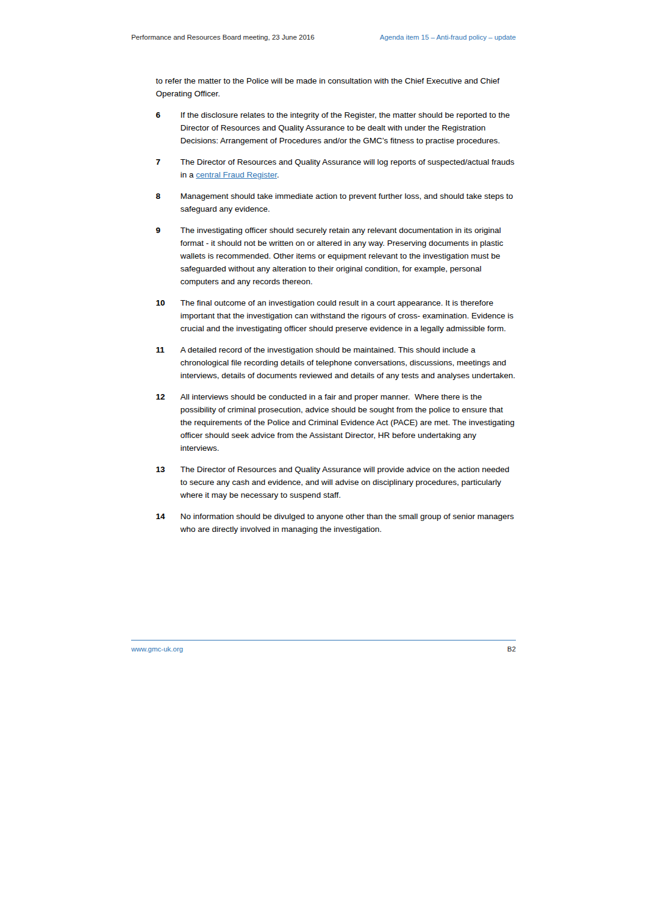Performance and Resources Board meeting, 23 June 2016
Agenda item 15 – Anti-fraud policy – update
to refer the matter to the Police will be made in consultation with the Chief Executive and Chief Operating Officer.
6 If the disclosure relates to the integrity of the Register, the matter should be reported to the Director of Resources and Quality Assurance to be dealt with under the Registration Decisions: Arrangement of Procedures and/or the GMC’s fitness to practise procedures.
7 The Director of Resources and Quality Assurance will log reports of suspected/actual frauds in a central Fraud Register.
8 Management should take immediate action to prevent further loss, and should take steps to safeguard any evidence.
9 The investigating officer should securely retain any relevant documentation in its original format - it should not be written on or altered in any way. Preserving documents in plastic wallets is recommended. Other items or equipment relevant to the investigation must be safeguarded without any alteration to their original condition, for example, personal computers and any records thereon.
10 The final outcome of an investigation could result in a court appearance. It is therefore important that the investigation can withstand the rigours of cross- examination. Evidence is crucial and the investigating officer should preserve evidence in a legally admissible form.
11 A detailed record of the investigation should be maintained. This should include a chronological file recording details of telephone conversations, discussions, meetings and interviews, details of documents reviewed and details of any tests and analyses undertaken.
12 All interviews should be conducted in a fair and proper manner. Where there is the possibility of criminal prosecution, advice should be sought from the police to ensure that the requirements of the Police and Criminal Evidence Act (PACE) are met. The investigating officer should seek advice from the Assistant Director, HR before undertaking any interviews.
13 The Director of Resources and Quality Assurance will provide advice on the action needed to secure any cash and evidence, and will advise on disciplinary procedures, particularly where it may be necessary to suspend staff.
14 No information should be divulged to anyone other than the small group of senior managers who are directly involved in managing the investigation.
www.gmc-uk.org
B2